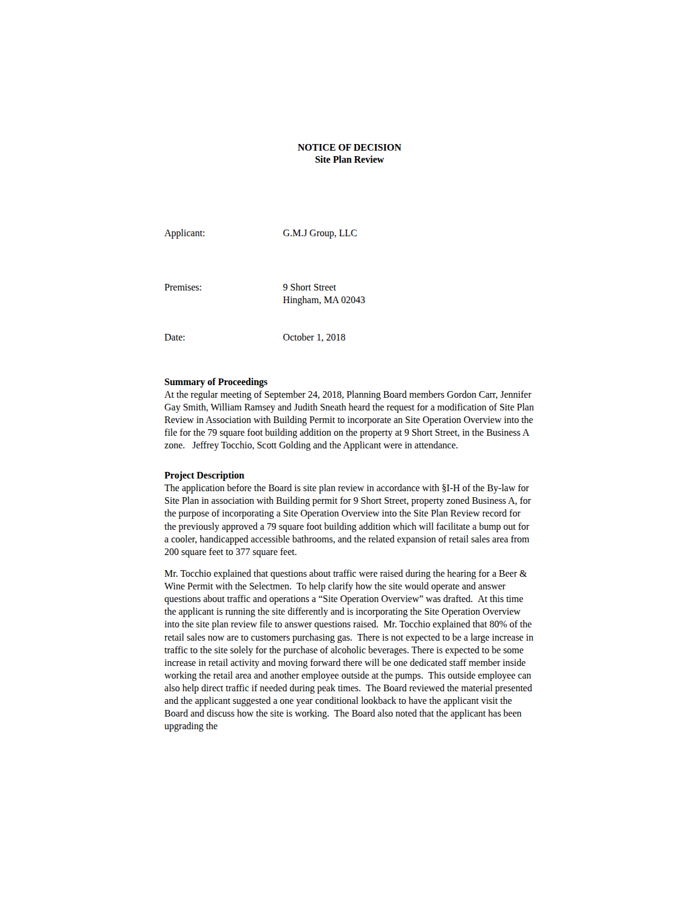NOTICE OF DECISION Site Plan Review
| Applicant: | G.M.J Group, LLC |
| Premises: | 9 Short Street Hingham, MA 02043 |
| Date: | October 1, 2018 |
Summary of Proceedings
At the regular meeting of September 24, 2018, Planning Board members Gordon Carr, Jennifer Gay Smith, William Ramsey and Judith Sneath heard the request for a modification of Site Plan Review in Association with Building Permit to incorporate an Site Operation Overview into the file for the 79 square foot building addition on the property at 9 Short Street, in the Business A zone. Jeffrey Tocchio, Scott Golding and the Applicant were in attendance.
Project Description
The application before the Board is site plan review in accordance with §I-H of the By-law for Site Plan in association with Building permit for 9 Short Street, property zoned Business A, for the purpose of incorporating a Site Operation Overview into the Site Plan Review record for the previously approved a 79 square foot building addition which will facilitate a bump out for a cooler, handicapped accessible bathrooms, and the related expansion of retail sales area from 200 square feet to 377 square feet.
Mr. Tocchio explained that questions about traffic were raised during the hearing for a Beer & Wine Permit with the Selectmen. To help clarify how the site would operate and answer questions about traffic and operations a “Site Operation Overview” was drafted. At this time the applicant is running the site differently and is incorporating the Site Operation Overview into the site plan review file to answer questions raised. Mr. Tocchio explained that 80% of the retail sales now are to customers purchasing gas. There is not expected to be a large increase in traffic to the site solely for the purchase of alcoholic beverages. There is expected to be some increase in retail activity and moving forward there will be one dedicated staff member inside working the retail area and another employee outside at the pumps. This outside employee can also help direct traffic if needed during peak times. The Board reviewed the material presented and the applicant suggested a one year conditional lookback to have the applicant visit the Board and discuss how the site is working. The Board also noted that the applicant has been upgrading the